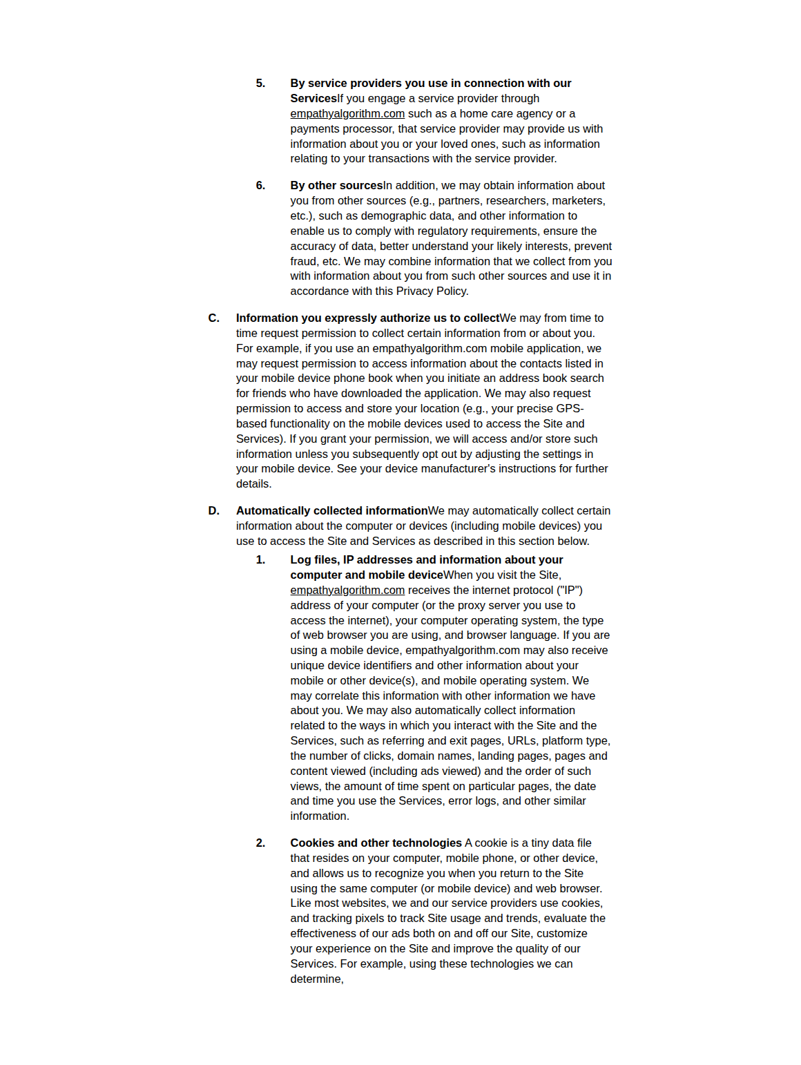5. By service providers you use in connection with our Services If you engage a service provider through empathyalgorithm.com such as a home care agency or a payments processor, that service provider may provide us with information about you or your loved ones, such as information relating to your transactions with the service provider.
6. By other sources In addition, we may obtain information about you from other sources (e.g., partners, researchers, marketers, etc.), such as demographic data, and other information to enable us to comply with regulatory requirements, ensure the accuracy of data, better understand your likely interests, prevent fraud, etc. We may combine information that we collect from you with information about you from such other sources and use it in accordance with this Privacy Policy.
C. Information you expressly authorize us to collect We may from time to time request permission to collect certain information from or about you. For example, if you use an empathyalgorithm.com mobile application, we may request permission to access information about the contacts listed in your mobile device phone book when you initiate an address book search for friends who have downloaded the application. We may also request permission to access and store your location (e.g., your precise GPS-based functionality on the mobile devices used to access the Site and Services). If you grant your permission, we will access and/or store such information unless you subsequently opt out by adjusting the settings in your mobile device. See your device manufacturer's instructions for further details.
D. Automatically collected information We may automatically collect certain information about the computer or devices (including mobile devices) you use to access the Site and Services as described in this section below.
1. Log files, IP addresses and information about your computer and mobile device When you visit the Site, empathyalgorithm.com receives the internet protocol ("IP") address of your computer (or the proxy server you use to access the internet), your computer operating system, the type of web browser you are using, and browser language. If you are using a mobile device, empathyalgorithm.com may also receive unique device identifiers and other information about your mobile or other device(s), and mobile operating system. We may correlate this information with other information we have about you. We may also automatically collect information related to the ways in which you interact with the Site and the Services, such as referring and exit pages, URLs, platform type, the number of clicks, domain names, landing pages, pages and content viewed (including ads viewed) and the order of such views, the amount of time spent on particular pages, the date and time you use the Services, error logs, and other similar information.
2. Cookies and other technologies A cookie is a tiny data file that resides on your computer, mobile phone, or other device, and allows us to recognize you when you return to the Site using the same computer (or mobile device) and web browser. Like most websites, we and our service providers use cookies, and tracking pixels to track Site usage and trends, evaluate the effectiveness of our ads both on and off our Site, customize your experience on the Site and improve the quality of our Services. For example, using these technologies we can determine,